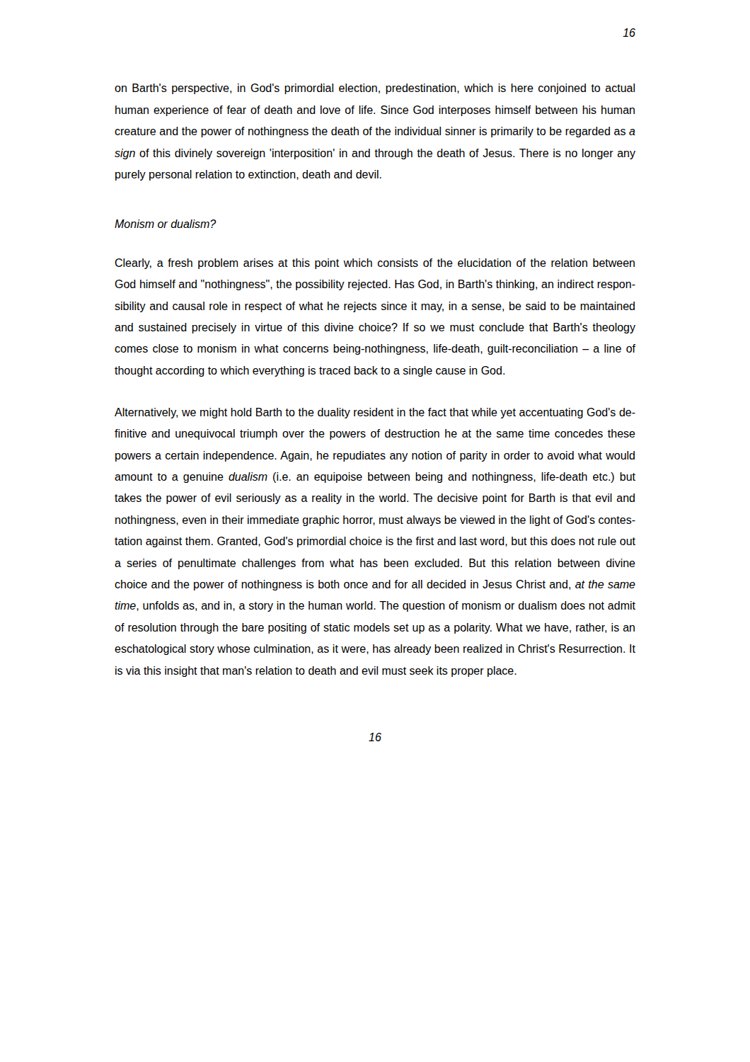16
on Barth's perspective, in God's primordial election, predestination, which is here conjoined to actual human experience of fear of death and love of life. Since God interposes himself between his human creature and the power of nothingness the death of the individual sinner is primarily to be regarded as a sign of this divinely sovereign 'interposition' in and through the death of Jesus. There is no longer any purely personal relation to extinction, death and devil.
Monism or dualism?
Clearly, a fresh problem arises at this point which consists of the elucidation of the relation between God himself and "nothingness", the possibility rejected. Has God, in Barth's thinking, an indirect responsibility and causal role in respect of what he rejects since it may, in a sense, be said to be maintained and sustained precisely in virtue of this divine choice? If so we must conclude that Barth's theology comes close to monism in what concerns being-nothingness, life-death, guilt-reconciliation – a line of thought according to which everything is traced back to a single cause in God.
Alternatively, we might hold Barth to the duality resident in the fact that while yet accentuating God's definitive and unequivocal triumph over the powers of destruction he at the same time concedes these powers a certain independence. Again, he repudiates any notion of parity in order to avoid what would amount to a genuine dualism (i.e. an equipoise between being and nothingness, life-death etc.) but takes the power of evil seriously as a reality in the world. The decisive point for Barth is that evil and nothingness, even in their immediate graphic horror, must always be viewed in the light of God's contestation against them. Granted, God's primordial choice is the first and last word, but this does not rule out a series of penultimate challenges from what has been excluded. But this relation between divine choice and the power of nothingness is both once and for all decided in Jesus Christ and, at the same time, unfolds as, and in, a story in the human world. The question of monism or dualism does not admit of resolution through the bare positing of static models set up as a polarity. What we have, rather, is an eschatological story whose culmination, as it were, has already been realized in Christ's Resurrection. It is via this insight that man's relation to death and evil must seek its proper place.
16